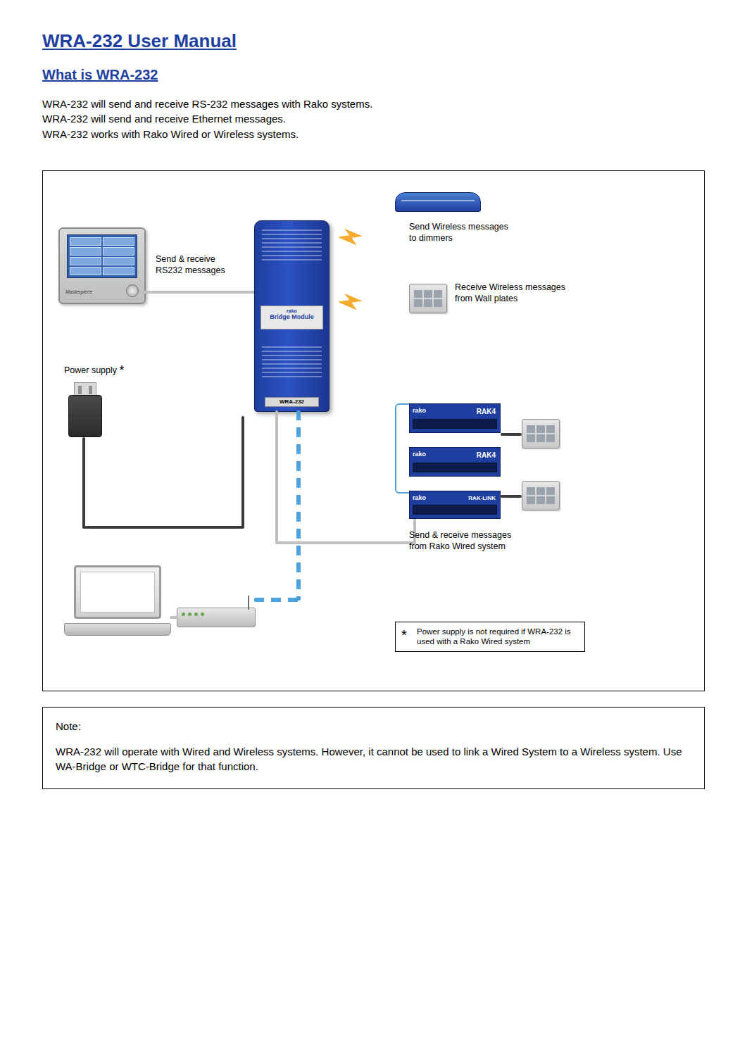WRA-232 User Manual
What is WRA-232
WRA-232 will send and receive RS-232 messages with Rako systems.
WRA-232 will send and receive Ethernet messages.
WRA-232 works with Rako Wired or Wireless systems.
Masterpiece
Send & receive
RS232 messages
rako
Bridge Module
WRA-232
Send Wireless messages
to dimmers
Receive Wireless messages
from Wall plates
Power supply *
rako RAK4
rako RAK4
rako RAK-LINK
Send & receive messages
from Rako Wired system
* Power supply is not required if WRA-232 is used with a Rako Wired system
Note:
WRA-232 will operate with Wired and Wireless systems. However, it cannot be used to link a Wired System to a Wireless system. Use WA-Bridge or WTC-Bridge for that function.